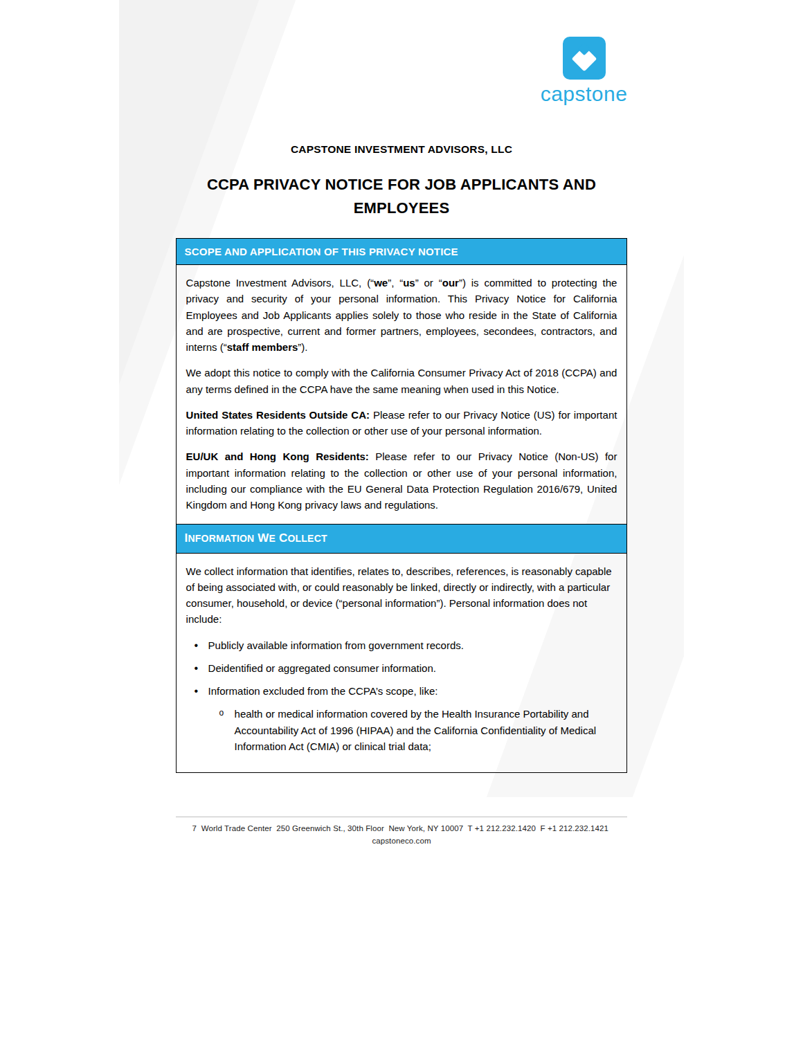capstone
CAPSTONE INVESTMENT ADVISORS, LLC
CCPA PRIVACY NOTICE FOR JOB APPLICANTS AND EMPLOYEES
SCOPE AND APPLICATION OF THIS PRIVACY NOTICE
Capstone Investment Advisors, LLC, (“we”, “us” or “our”) is committed to protecting the privacy and security of your personal information. This Privacy Notice for California Employees and Job Applicants applies solely to those who reside in the State of California and are prospective, current and former partners, employees, secondees, contractors, and interns (“staff members”).
We adopt this notice to comply with the California Consumer Privacy Act of 2018 (CCPA) and any terms defined in the CCPA have the same meaning when used in this Notice.
United States Residents Outside CA: Please refer to our Privacy Notice (US) for important information relating to the collection or other use of your personal information.
EU/UK and Hong Kong Residents: Please refer to our Privacy Notice (Non-US) for important information relating to the collection or other use of your personal information, including our compliance with the EU General Data Protection Regulation 2016/679, United Kingdom and Hong Kong privacy laws and regulations.
INFORMATION WE COLLECT
We collect information that identifies, relates to, describes, references, is reasonably capable of being associated with, or could reasonably be linked, directly or indirectly, with a particular consumer, household, or device (“personal information”). Personal information does not include:
Publicly available information from government records.
Deidentified or aggregated consumer information.
Information excluded from the CCPA’s scope, like:
health or medical information covered by the Health Insurance Portability and Accountability Act of 1996 (HIPAA) and the California Confidentiality of Medical Information Act (CMIA) or clinical trial data;
7 World Trade Center 250 Greenwich St., 30th Floor New York, NY 10007 T +1 212.232.1420 F +1 212.232.1421 capstoneco.com